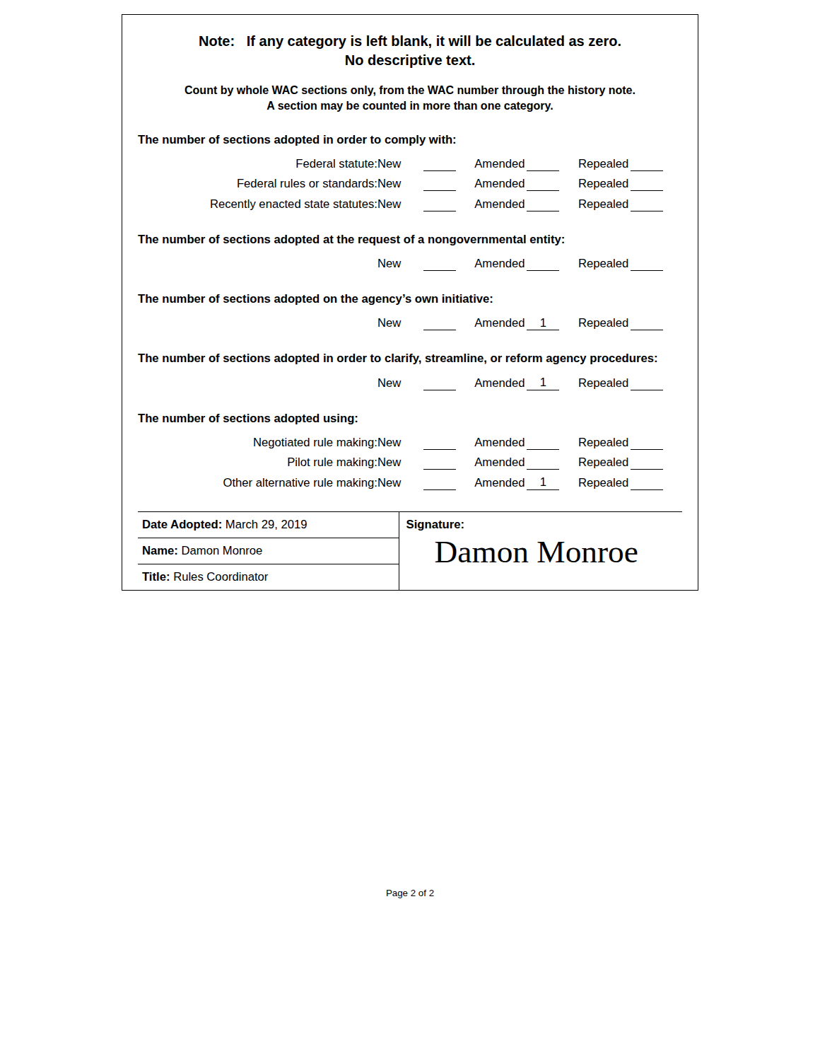Note: If any category is left blank, it will be calculated as zero.
No descriptive text.
Count by whole WAC sections only, from the WAC number through the history note.
A section may be counted in more than one category.
The number of sections adopted in order to comply with:
| Federal statute: | New | | Amended | | Repealed | |
| Federal rules or standards: | New | | Amended | | Repealed | |
| Recently enacted state statutes: | New | | Amended | | Repealed | |
The number of sections adopted at the request of a nongovernmental entity:
| | New | | Amended | | Repealed | |
The number of sections adopted on the agency’s own initiative:
| | New | | Amended | 1 | Repealed | |
The number of sections adopted in order to clarify, streamline, or reform agency procedures:
| | New | | Amended | 1 | Repealed | |
The number of sections adopted using:
| Negotiated rule making: | New | | Amended | | Repealed | |
| Pilot rule making: | New | | Amended | | Repealed | |
| Other alternative rule making: | New | | Amended | 1 | Repealed | |
Date Adopted: March 29, 2019
Name: Damon Monroe
Title: Rules Coordinator
Signature:
Damon Monroe
Page 2 of 2